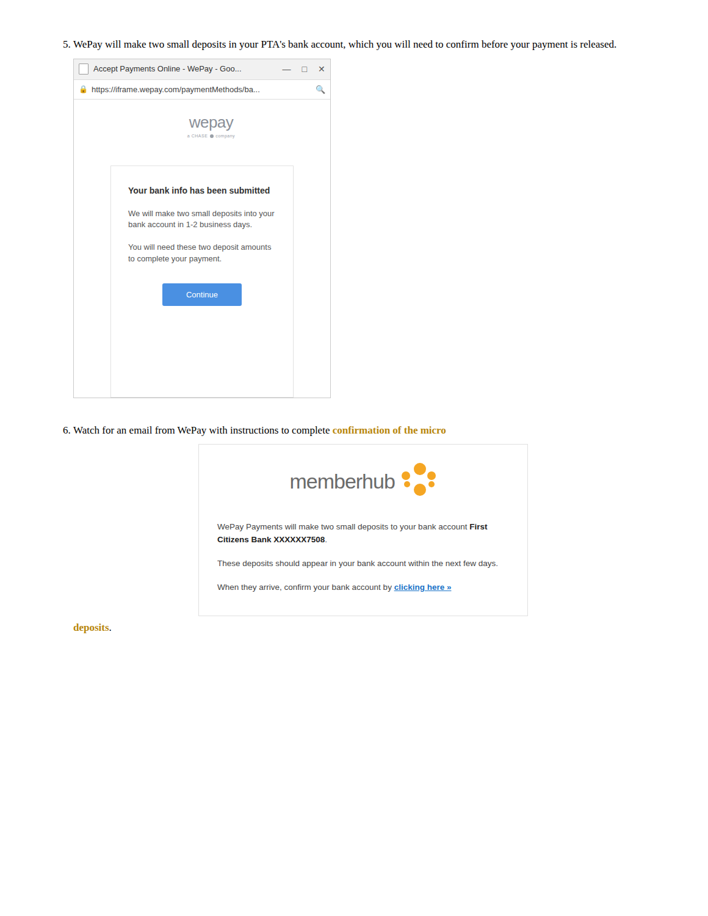WePay will make two small deposits in your PTA's bank account, which you will need to confirm before your payment is released.
Accept Payments Online - WePay - Goo...
— □ ✕
🔒 https://iframe.wepay.com/paymentMethods/ba... 🔍
wepay
a CHASE company
Your bank info has been submitted
We will make two small deposits into your bank account in 1-2 business days.
You will need these two deposit amounts to complete your payment.
Continue
Watch for an email from WePay with instructions to complete confirmation of the micro
memberhub
WePay Payments will make two small deposits to your bank account First Citizens Bank XXXXXX7508.
These deposits should appear in your bank account within the next few days.
When they arrive, confirm your bank account by clicking here »
deposits.